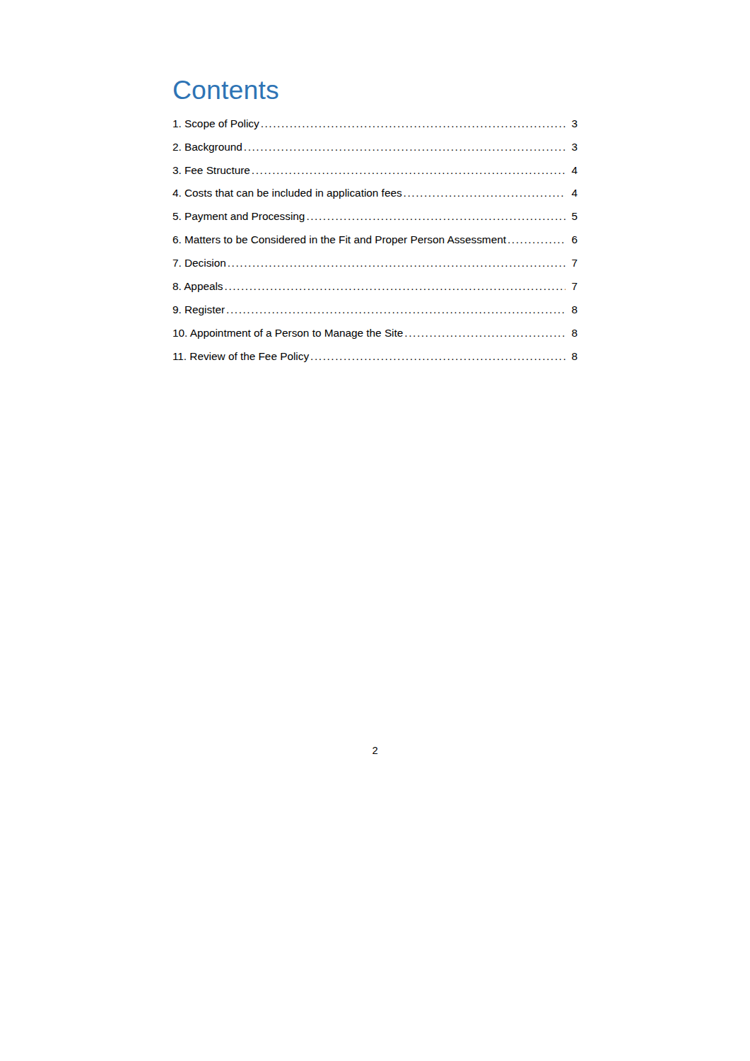Contents
1. Scope of Policy ........................................................................................................... 3
2. Background ................................................................................................................ 3
3. Fee Structure .............................................................................................................. 4
4. Costs that can be included in application fees ................................................................... 4
5. Payment and Processing .............................................................................................. 5
6. Matters to be Considered in the Fit and Proper Person Assessment ................................ 6
7. Decision .................................................................................................................... 7
8. Appeals ..................................................................................................................... 7
9. Register ..................................................................................................................... 8
10. Appointment of a Person to Manage the Site ................................................................... 8
11. Review of the Fee Policy .............................................................................................. 8
2